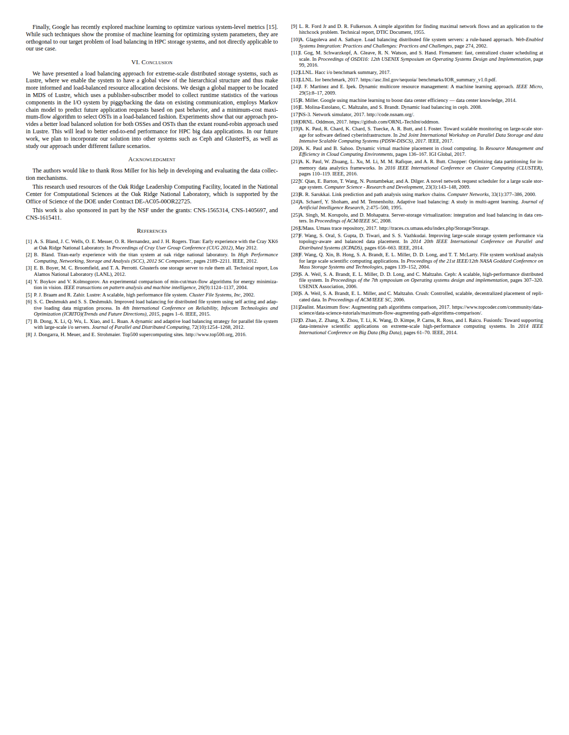Finally, Google has recently explored machine learning to optimize various system-level metrics [15]. While such techniques show the promise of machine learning for optimizing system parameters, they are orthogonal to our target problem of load balancing in HPC storage systems, and not directly applicable to our use case.
VI. Conclusion
We have presented a load balancing approach for extreme-scale distributed storage systems, such as Lustre, where we enable the system to have a global view of the hierarchical structure and thus make more informed and load-balanced resource allocation decisions. We design a global mapper to be located in MDS of Lustre, which uses a publisher-subscriber model to collect runtime statistics of the various components in the I/O system by piggybacking the data on existing communication, employs Markov chain model to predict future application requests based on past behavior, and a minimum-cost maximum-flow algorithm to select OSTs in a load-balanced fashion. Experiments show that our approach provides a better load balanced solution for both OSSes and OSTs than the extant round-robin approach used in Lustre. This will lead to better end-to-end performance for HPC big data applications. In our future work, we plan to incorporate our solution into other systems such as Ceph and GlusterFS, as well as study our approach under different failure scenarios.
Acknowledgment
The authors would like to thank Ross Miller for his help in developing and evaluating the data collection mechanisms.
This research used resources of the Oak Ridge Leadership Computing Facility, located in the National Center for Computational Sciences at the Oak Ridge National Laboratory, which is supported by the Office of Science of the DOE under Contract DE-AC05-00OR22725.
This work is also sponsored in part by the NSF under the grants: CNS-1565314, CNS-1405697, and CNS-1615411.
References
[1] A. S. Bland, J. C. Wells, O. E. Messer, O. R. Hernandez, and J. H. Rogers. Titan: Early experience with the Cray XK6 at Oak Ridge National Laboratory. In Proceedings of Cray User Group Conference (CUG 2012), May 2012.
[2] B. Bland. Titan-early experience with the titan system at oak ridge national laboratory. In High Performance Computing, Networking, Storage and Analysis (SCC), 2012 SC Companion:, pages 2189–2211. IEEE, 2012.
[3] E. B. Boyer, M. C. Broomfield, and T. A. Perrotti. Glusterfs one storage server to rule them all. Technical report, Los Alamos National Laboratory (LANL), 2012.
[4] Y. Boykov and V. Kolmogorov. An experimental comparison of min-cut/max-flow algorithms for energy minimization in vision. IEEE transactions on pattern analysis and machine intelligence, 26(9):1124–1137, 2004.
[5] P. J. Braam and R. Zahir. Lustre: A scalable, high performance file system. Cluster File Systems, Inc, 2002.
[6] S. C. Deshmukh and S. S. Deshmukh. Improved load balancing for distributed file system using self acting and adaptive loading data migration process. In 4th International Conference on Reliability, Infocom Technologies and Optimization (ICRITO)(Trends and Future Directions), 2015, pages 1–6. IEEE, 2015.
[7] B. Dong, X. Li, Q. Wu, L. Xiao, and L. Ruan. A dynamic and adaptive load balancing strategy for parallel file system with large-scale i/o servers. Journal of Parallel and Distributed Computing, 72(10):1254–1268, 2012.
[8] J. Dongarra, H. Meuer, and E. Strohmaier. Top500 supercomputing sites. http://www.top500.org, 2016.
[9] L. R. Ford Jr and D. R. Fulkerson. A simple algorithm for finding maximal network flows and an application to the hitchcock problem. Technical report, DTIC Document, 1955.
[10] A. Glagoleva and A. Sathaye. Load balancing distributed file system servers: a rule-based approach. Web-Enabled Systems Integration: Practices and Challenges: Practices and Challenges, page 274, 2002.
[11] I. Gog, M. Schwarzkopf, A. Gleave, R. N. Watson, and S. Hand. Firmament: fast, centralized cluster scheduling at scale. In Proceedings of OSDI16: 12th USENIX Symposium on Operating Systems Design and Implementation, page 99, 2016.
[12] LLNL. Hacc i/o benchmark summary, 2017.
[13] LLNL. Ior benchmark, 2017. https://asc.llnl.gov/sequoia/ benchmarks/IOR_summary_v1.0.pdf.
[14] J. F. Martinez and E. Ipek. Dynamic multicore resource management: A machine learning approach. IEEE Micro, 29(5):8–17, 2009.
[15] R. Miller. Google using machine learning to boost data center efficiency — data center knowledge, 2014.
[16] E. Molina-Estolano, C. Maltzahn, and S. Brandt. Dynamic load balancing in ceph. 2008.
[17] NS-3. Network simulator, 2017. http://code.nsnam.org/.
[18] ORNL. Oddmon, 2017. https://github.com/ORNL-TechInt/oddmon.
[19] A. K. Paul, R. Chard, K. Chard, S. Tuecke, A. R. Butt, and I. Foster. Toward scalable monitoring on large-scale storage for software defined cyberinfrastructure. In 2nd Joint International Workshop on Parallel Data Storage and data Intensive Scalable Computing Systems (PDSW-DISCS), 2017. IEEE, 2017.
[20] A. K. Paul and B. Sahoo. Dynamic virtual machine placement in cloud computing. In Resource Management and Efficiency in Cloud Computing Environments, pages 136–167. IGI Global, 2017.
[21] A. K. Paul, W. Zhuang, L. Xu, M. Li, M. M. Rafique, and A. R. Butt. Chopper: Optimizing data partitioning for in-memory data analytics frameworks. In 2016 IEEE International Conference on Cluster Computing (CLUSTER), pages 110–119. IEEE, 2016.
[22] Y. Qian, E. Barton, T. Wang, N. Puntambekar, and A. Dilger. A novel network request scheduler for a large scale storage system. Computer Science - Research and Development, 23(3):143–148, 2009.
[23] R. R. Sarukkai. Link prediction and path analysis using markov chains. Computer Networks, 33(1):377–386, 2000.
[24] A. Schaerf, Y. Shoham, and M. Tennenholtz. Adaptive load balancing: A study in multi-agent learning. Journal of Artificial Intelligence Research, 2:475–500, 1995.
[25] A. Singh, M. Korupolu, and D. Mohapatra. Server-storage virtualization: integration and load balancing in data centers. In Proceedings of ACM/IEEE SC, 2008.
[26] UMass. Umass trace repository, 2017. http://traces.cs.umass.edu/index.php/Storage/Storage.
[27] F. Wang, S. Oral, S. Gupta, D. Tiwari, and S. S. Vazhkudai. Improving large-scale storage system performance via topology-aware and balanced data placement. In 2014 20th IEEE International Conference on Parallel and Distributed Systems (ICPADS), pages 656–663. IEEE, 2014.
[28] F. Wang, Q. Xin, B. Hong, S. A. Brandt, E. L. Miller, D. D. Long, and T. T. McLarty. File system workload analysis for large scale scientific computing applications. In Proceedings of the 21st IEEE/12th NASA Goddard Conference on Mass Storage Systems and Technologies, pages 139–152, 2004.
[29] S. A. Weil, S. A. Brandt, E. L. Miller, D. D. Long, and C. Maltzahn. Ceph: A scalable, high-performance distributed file system. In Proceedings of the 7th symposium on Operating systems design and implementation, pages 307–320. USENIX Association, 2006.
[30] S. A. Weil, S. A. Brandt, E. L. Miller, and C. Maltzahn. Crush: Controlled, scalable, decentralized placement of replicated data. In Proceedings of ACM/IEEE SC, 2006.
[31] Zealint. Maximum flow: Augmenting path algorithms comparison, 2017. https://www.topcoder.com/community/data-science/data-science-tutorials/maximum-flow-augmenting-path-algorithms-comparison/.
[32] D. Zhao, Z. Zhang, X. Zhou, T. Li, K. Wang, D. Kimpe, P. Carns, R. Ross, and I. Raicu. Fusionfs: Toward supporting data-intensive scientific applications on extreme-scale high-performance computing systems. In 2014 IEEE International Conference on Big Data (Big Data), pages 61–70. IEEE, 2014.